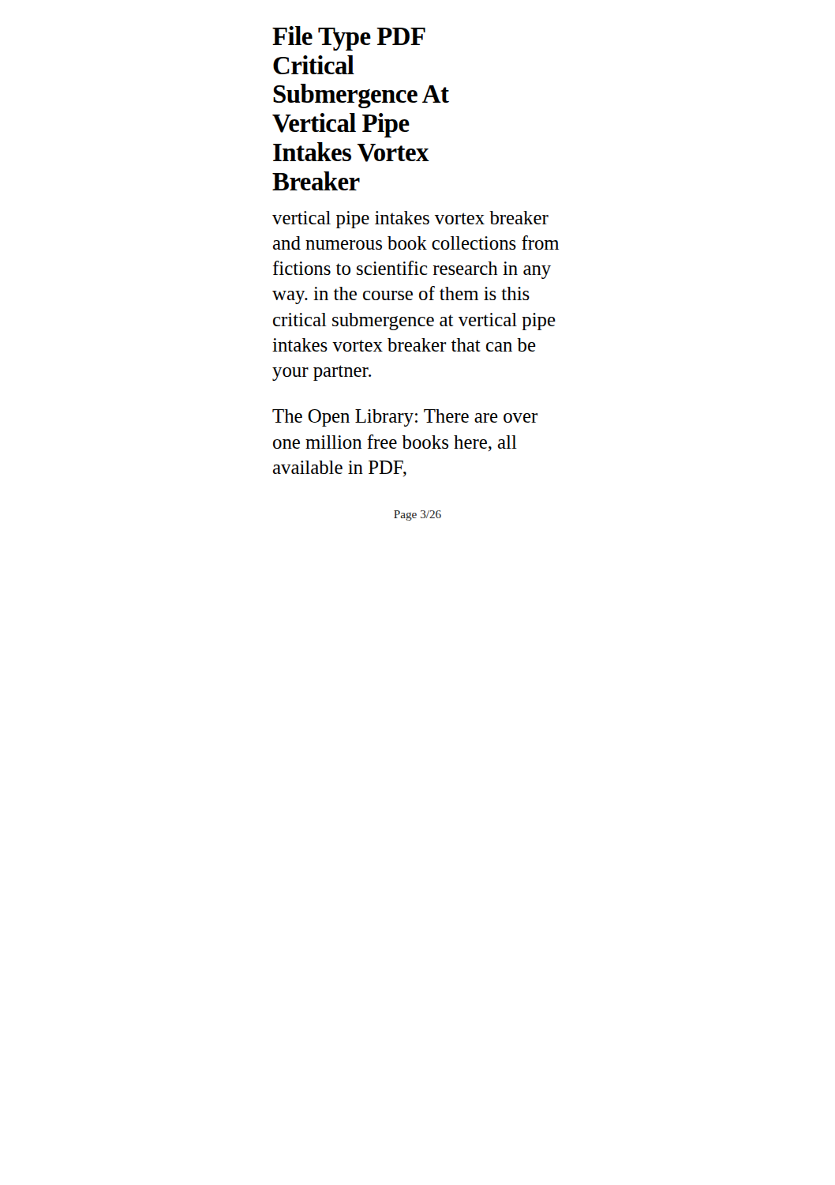File Type PDF Critical Submergence At Vertical Pipe Intakes Vortex Breaker
vertical pipe intakes vortex breaker and numerous book collections from fictions to scientific research in any way. in the course of them is this critical submergence at vertical pipe intakes vortex breaker that can be your partner.
The Open Library: There are over one million free books here, all available in PDF,
Page 3/26